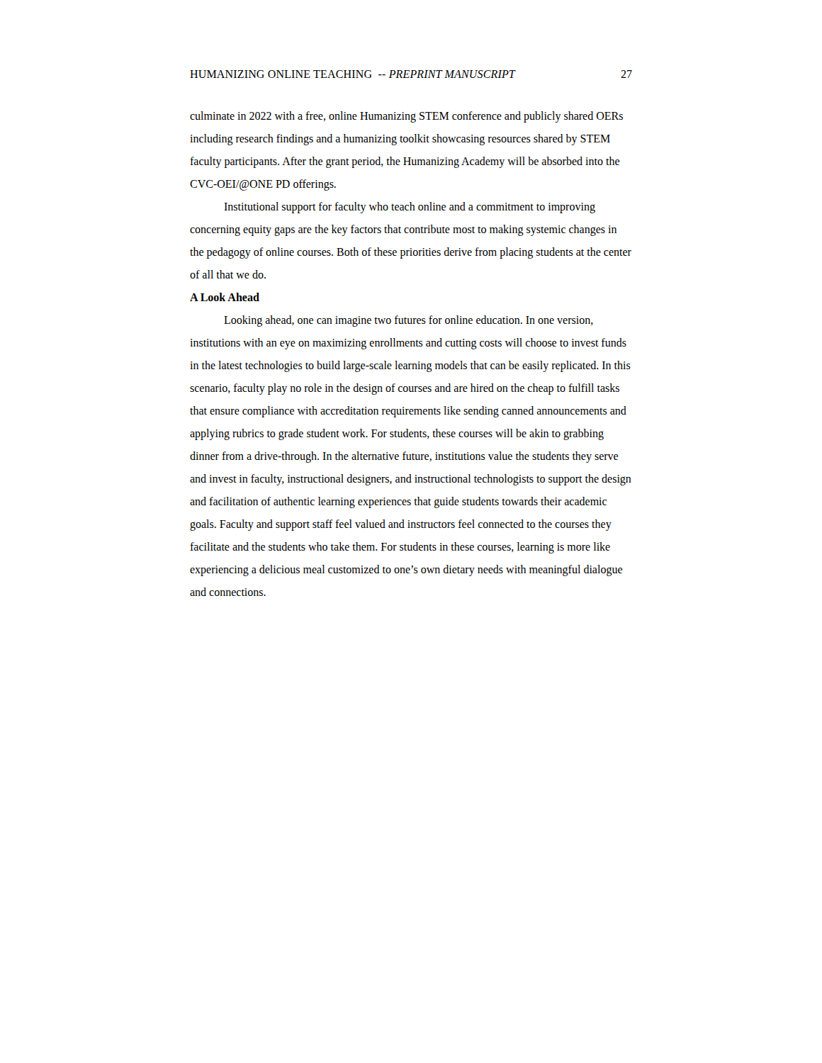Humanizing Online Teaching -- Preprint Manuscript 27
culminate in 2022 with a free, online Humanizing STEM conference and publicly shared OERs including research findings and a humanizing toolkit showcasing resources shared by STEM faculty participants. After the grant period, the Humanizing Academy will be absorbed into the CVC-OEI/@ONE PD offerings.
Institutional support for faculty who teach online and a commitment to improving concerning equity gaps are the key factors that contribute most to making systemic changes in the pedagogy of online courses. Both of these priorities derive from placing students at the center of all that we do.
A Look Ahead
Looking ahead, one can imagine two futures for online education. In one version, institutions with an eye on maximizing enrollments and cutting costs will choose to invest funds in the latest technologies to build large-scale learning models that can be easily replicated. In this scenario, faculty play no role in the design of courses and are hired on the cheap to fulfill tasks that ensure compliance with accreditation requirements like sending canned announcements and applying rubrics to grade student work. For students, these courses will be akin to grabbing dinner from a drive-through. In the alternative future, institutions value the students they serve and invest in faculty, instructional designers, and instructional technologists to support the design and facilitation of authentic learning experiences that guide students towards their academic goals. Faculty and support staff feel valued and instructors feel connected to the courses they facilitate and the students who take them. For students in these courses, learning is more like experiencing a delicious meal customized to one’s own dietary needs with meaningful dialogue and connections.